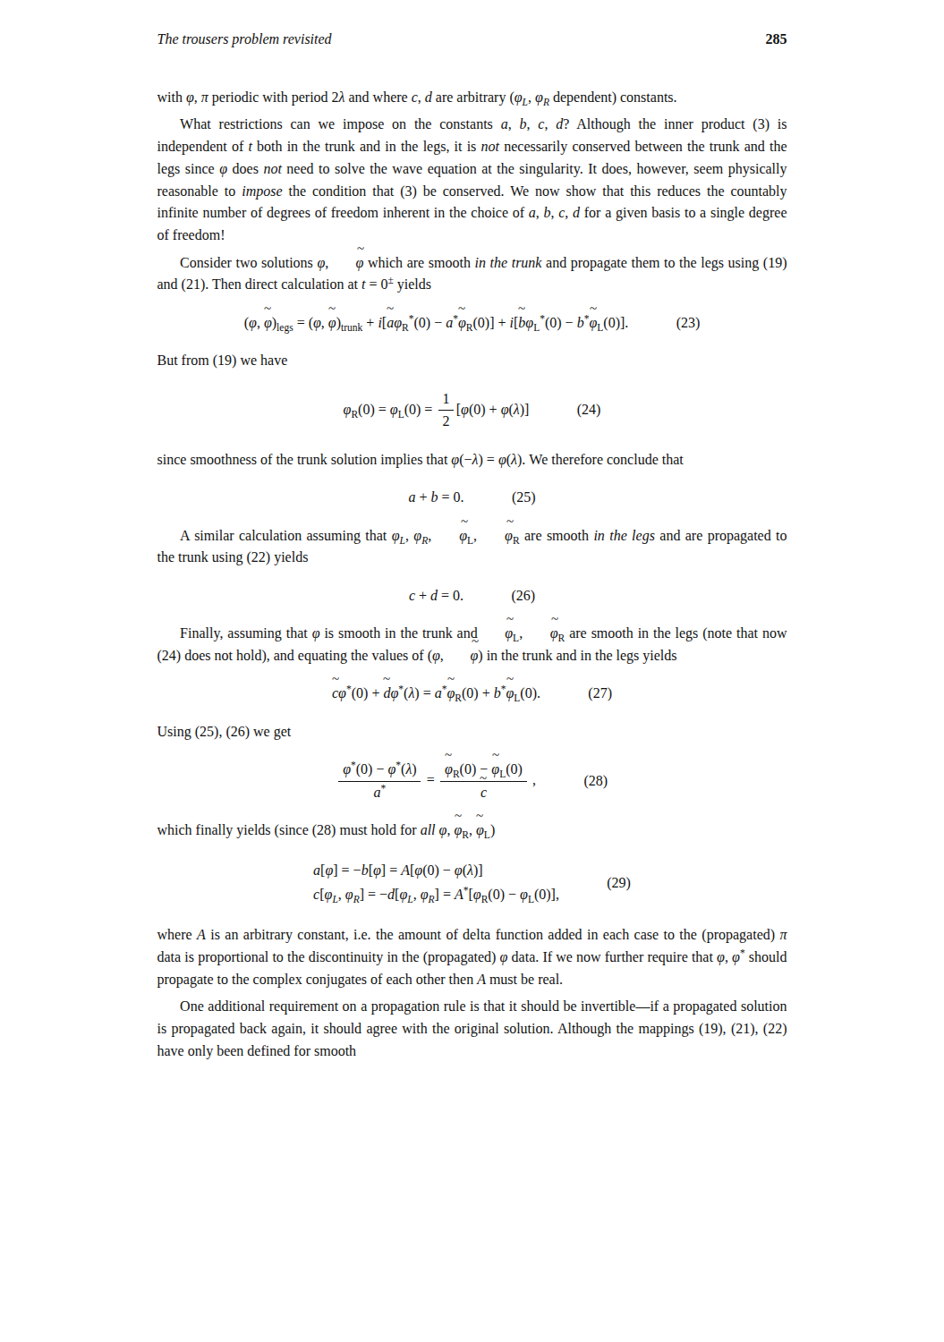The trousers problem revisited 285
with φ, π periodic with period 2λ and where c, d are arbitrary (φL, φR dependent) constants.
What restrictions can we impose on the constants a, b, c, d? Although the inner product (3) is independent of t both in the trunk and in the legs, it is not necessarily conserved between the trunk and the legs since φ does not need to solve the wave equation at the singularity. It does, however, seem physically reasonable to impose the condition that (3) be conserved. We now show that this reduces the countably infinite number of degrees of freedom inherent in the choice of a, b, c, d for a given basis to a single degree of freedom!
Consider two solutions φ, φ which are smooth in the trunk and propagate them to the legs using (19) and (21). Then direct calculation at t = 0± yields
(φ, φ)legs = (φ, φ)trunk + i[aφR*(0) − a*φR(0)] + i[bφL*(0) − b*φL(0)]. (23)
But from (19) we have
φR(0) = φL(0) = 12[φ(0) + φ(λ)] (24)
since smoothness of the trunk solution implies that φ(−λ) = φ(λ). We therefore conclude that
a + b = 0. (25)
A similar calculation assuming that φL, φR, φL, φR are smooth in the legs and are propagated to the trunk using (22) yields
c + d = 0. (26)
Finally, assuming that φ is smooth in the trunk and φL, φR are smooth in the legs (note that now (24) does not hold), and equating the values of (φ, φ) in the trunk and in the legs yields
cφ*(0) + dφ*(λ) = a*φR(0) + b*φL(0). (27)
Using (25), (26) we get
φ*(0) − φ*(λ) a* = φR(0) − φL(0) c , (28)
which finally yields (since (28) must hold for all φ, φR, φL)
a[φ] = −b[φ] = A[φ(0) − φ(λ)]
c[φL, φR] = −d[φL, φR] = A*[φR(0) − φL(0)],
(29)
where A is an arbitrary constant, i.e. the amount of delta function added in each case to the (propagated) π data is proportional to the discontinuity in the (propagated) φ data. If we now further require that φ, φ* should propagate to the complex conjugates of each other then A must be real.
One additional requirement on a propagation rule is that it should be invertible—if a propagated solution is propagated back again, it should agree with the original solution. Although the mappings (19), (21), (22) have only been defined for smooth